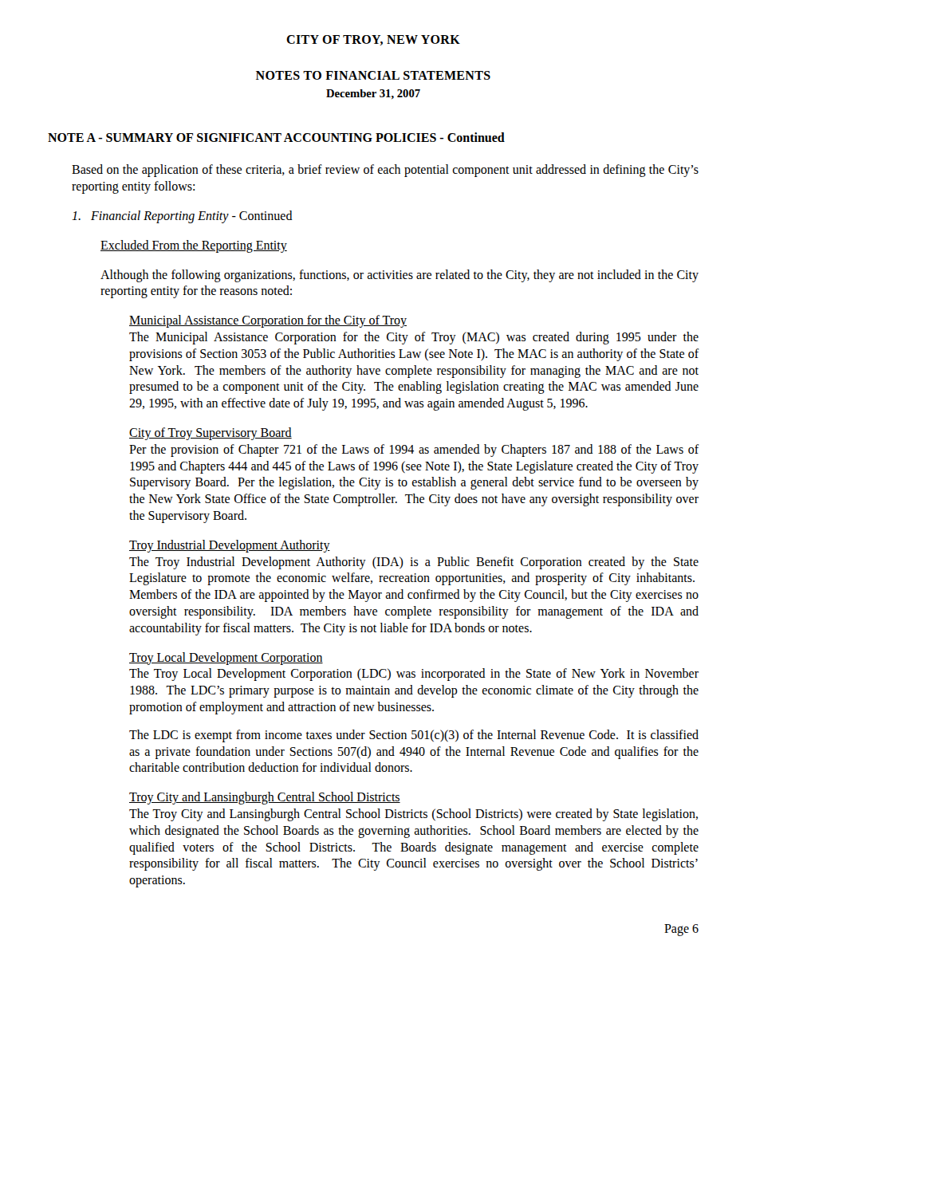CITY OF TROY, NEW YORK
NOTES TO FINANCIAL STATEMENTS
December 31, 2007
NOTE A - SUMMARY OF SIGNIFICANT ACCOUNTING POLICIES - Continued
Based on the application of these criteria, a brief review of each potential component unit addressed in defining the City’s reporting entity follows:
1. Financial Reporting Entity - Continued
Excluded From the Reporting Entity
Although the following organizations, functions, or activities are related to the City, they are not included in the City reporting entity for the reasons noted:
Municipal Assistance Corporation for the City of Troy
The Municipal Assistance Corporation for the City of Troy (MAC) was created during 1995 under the provisions of Section 3053 of the Public Authorities Law (see Note I). The MAC is an authority of the State of New York. The members of the authority have complete responsibility for managing the MAC and are not presumed to be a component unit of the City. The enabling legislation creating the MAC was amended June 29, 1995, with an effective date of July 19, 1995, and was again amended August 5, 1996.
City of Troy Supervisory Board
Per the provision of Chapter 721 of the Laws of 1994 as amended by Chapters 187 and 188 of the Laws of 1995 and Chapters 444 and 445 of the Laws of 1996 (see Note I), the State Legislature created the City of Troy Supervisory Board. Per the legislation, the City is to establish a general debt service fund to be overseen by the New York State Office of the State Comptroller. The City does not have any oversight responsibility over the Supervisory Board.
Troy Industrial Development Authority
The Troy Industrial Development Authority (IDA) is a Public Benefit Corporation created by the State Legislature to promote the economic welfare, recreation opportunities, and prosperity of City inhabitants. Members of the IDA are appointed by the Mayor and confirmed by the City Council, but the City exercises no oversight responsibility. IDA members have complete responsibility for management of the IDA and accountability for fiscal matters. The City is not liable for IDA bonds or notes.
Troy Local Development Corporation
The Troy Local Development Corporation (LDC) was incorporated in the State of New York in November 1988. The LDC’s primary purpose is to maintain and develop the economic climate of the City through the promotion of employment and attraction of new businesses.
The LDC is exempt from income taxes under Section 501(c)(3) of the Internal Revenue Code. It is classified as a private foundation under Sections 507(d) and 4940 of the Internal Revenue Code and qualifies for the charitable contribution deduction for individual donors.
Troy City and Lansingburgh Central School Districts
The Troy City and Lansingburgh Central School Districts (School Districts) were created by State legislation, which designated the School Boards as the governing authorities. School Board members are elected by the qualified voters of the School Districts. The Boards designate management and exercise complete responsibility for all fiscal matters. The City Council exercises no oversight over the School Districts’ operations.
Page 6